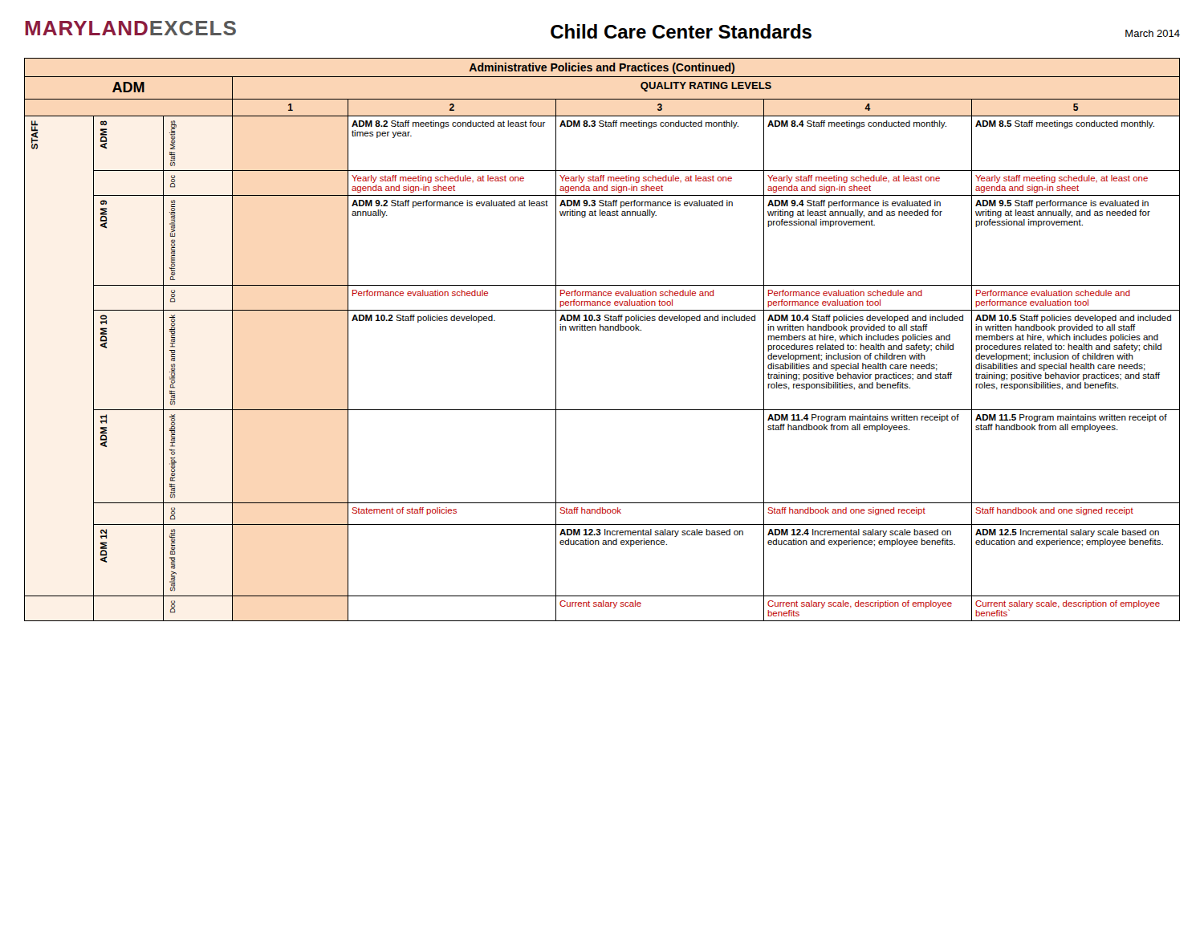MARYLAND EXCELS
Child Care Center Standards
March 2014
| Administrative Policies and Practices (Continued) |
| ADM | QUALITY RATING LEVELS |
| | 1 | 2 | 3 | 4 | 5 |
| STAFF | ADM 8 | Staff Meetings | | ADM 8.2 Staff meetings conducted at least four times per year. | ADM 8.3 Staff meetings conducted monthly. | ADM 8.4 Staff meetings conducted monthly. | ADM 8.5 Staff meetings conducted monthly. |
| | Doc | | Yearly staff meeting schedule, at least one agenda and sign-in sheet | Yearly staff meeting schedule, at least one agenda and sign-in sheet | Yearly staff meeting schedule, at least one agenda and sign-in sheet | Yearly staff meeting schedule, at least one agenda and sign-in sheet |
| ADM 9 | Performance Evaluations | | ADM 9.2 Staff performance is evaluated at least annually. | ADM 9.3 Staff performance is evaluated in writing at least annually. | ADM 9.4 Staff performance is evaluated in writing at least annually, and as needed for professional improvement. | ADM 9.5 Staff performance is evaluated in writing at least annually, and as needed for professional improvement. |
| | Doc | | Performance evaluation schedule | Performance evaluation schedule and performance evaluation tool | Performance evaluation schedule and performance evaluation tool | Performance evaluation schedule and performance evaluation tool |
| ADM 10 | Staff Policies and Handbook | | ADM 10.2 Staff policies developed. | ADM 10.3 Staff policies developed and included in written handbook. | ADM 10.4 Staff policies developed and included in written handbook provided to all staff members at hire, which includes policies and procedures related to: health and safety; child development; inclusion of children with disabilities and special health care needs; training; positive behavior practices; and staff roles, responsibilities, and benefits. | ADM 10.5 Staff policies developed and included in written handbook provided to all staff members at hire, which includes policies and procedures related to: health and safety; child development; inclusion of children with disabilities and special health care needs; training; positive behavior practices; and staff roles, responsibilities, and benefits. |
| ADM 11 | Staff Receipt of Handbook | | | | ADM 11.4 Program maintains written receipt of staff handbook from all employees. | ADM 11.5 Program maintains written receipt of staff handbook from all employees. |
| | Doc | | Statement of staff policies | Staff handbook | Staff handbook and one signed receipt | Staff handbook and one signed receipt |
| ADM 12 | Salary and Benefits | | | ADM 12.3 Incremental salary scale based on education and experience. | ADM 12.4 Incremental salary scale based on education and experience; employee benefits. | ADM 12.5 Incremental salary scale based on education and experience; employee benefits. |
| | | Doc | | | Current salary scale | Current salary scale, description of employee benefits | Current salary scale, description of employee benefits` |